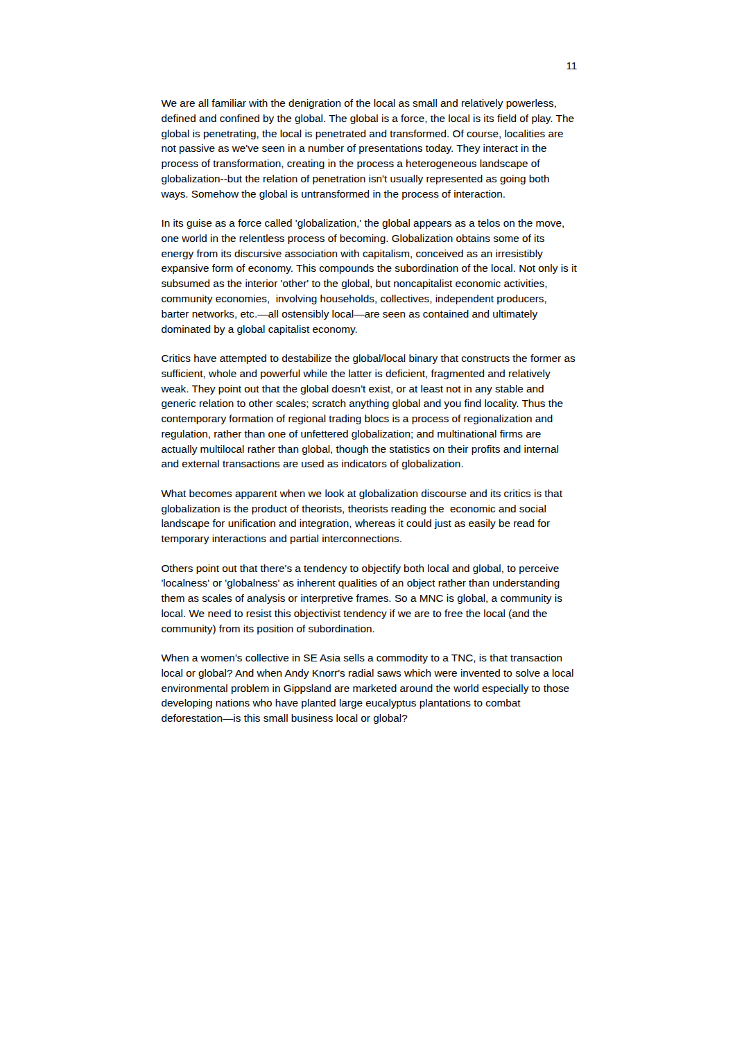11
We are all familiar with the denigration of the local as small and relatively powerless, defined and confined by the global. The global is a force, the local is its field of play. The global is penetrating, the local is penetrated and transformed. Of course, localities are not passive as we've seen in a number of presentations today. They interact in the process of transformation, creating in the process a heterogeneous landscape of globalization--but the relation of penetration isn't usually represented as going both ways. Somehow the global is untransformed in the process of interaction.
In its guise as a force called 'globalization,' the global appears as a telos on the move, one world in the relentless process of becoming. Globalization obtains some of its energy from its discursive association with capitalism, conceived as an irresistibly expansive form of economy. This compounds the subordination of the local. Not only is it subsumed as the interior 'other' to the global, but noncapitalist economic activities, community economies, involving households, collectives, independent producers, barter networks, etc.—all ostensibly local—are seen as contained and ultimately dominated by a global capitalist economy.
Critics have attempted to destabilize the global/local binary that constructs the former as sufficient, whole and powerful while the latter is deficient, fragmented and relatively weak. They point out that the global doesn't exist, or at least not in any stable and generic relation to other scales; scratch anything global and you find locality. Thus the contemporary formation of regional trading blocs is a process of regionalization and regulation, rather than one of unfettered globalization; and multinational firms are actually multilocal rather than global, though the statistics on their profits and internal and external transactions are used as indicators of globalization.
What becomes apparent when we look at globalization discourse and its critics is that globalization is the product of theorists, theorists reading the economic and social landscape for unification and integration, whereas it could just as easily be read for temporary interactions and partial interconnections.
Others point out that there's a tendency to objectify both local and global, to perceive 'localness' or 'globalness' as inherent qualities of an object rather than understanding them as scales of analysis or interpretive frames. So a MNC is global, a community is local. We need to resist this objectivist tendency if we are to free the local (and the community) from its position of subordination.
When a women's collective in SE Asia sells a commodity to a TNC, is that transaction local or global? And when Andy Knorr's radial saws which were invented to solve a local environmental problem in Gippsland are marketed around the world especially to those developing nations who have planted large eucalyptus plantations to combat deforestation—is this small business local or global?